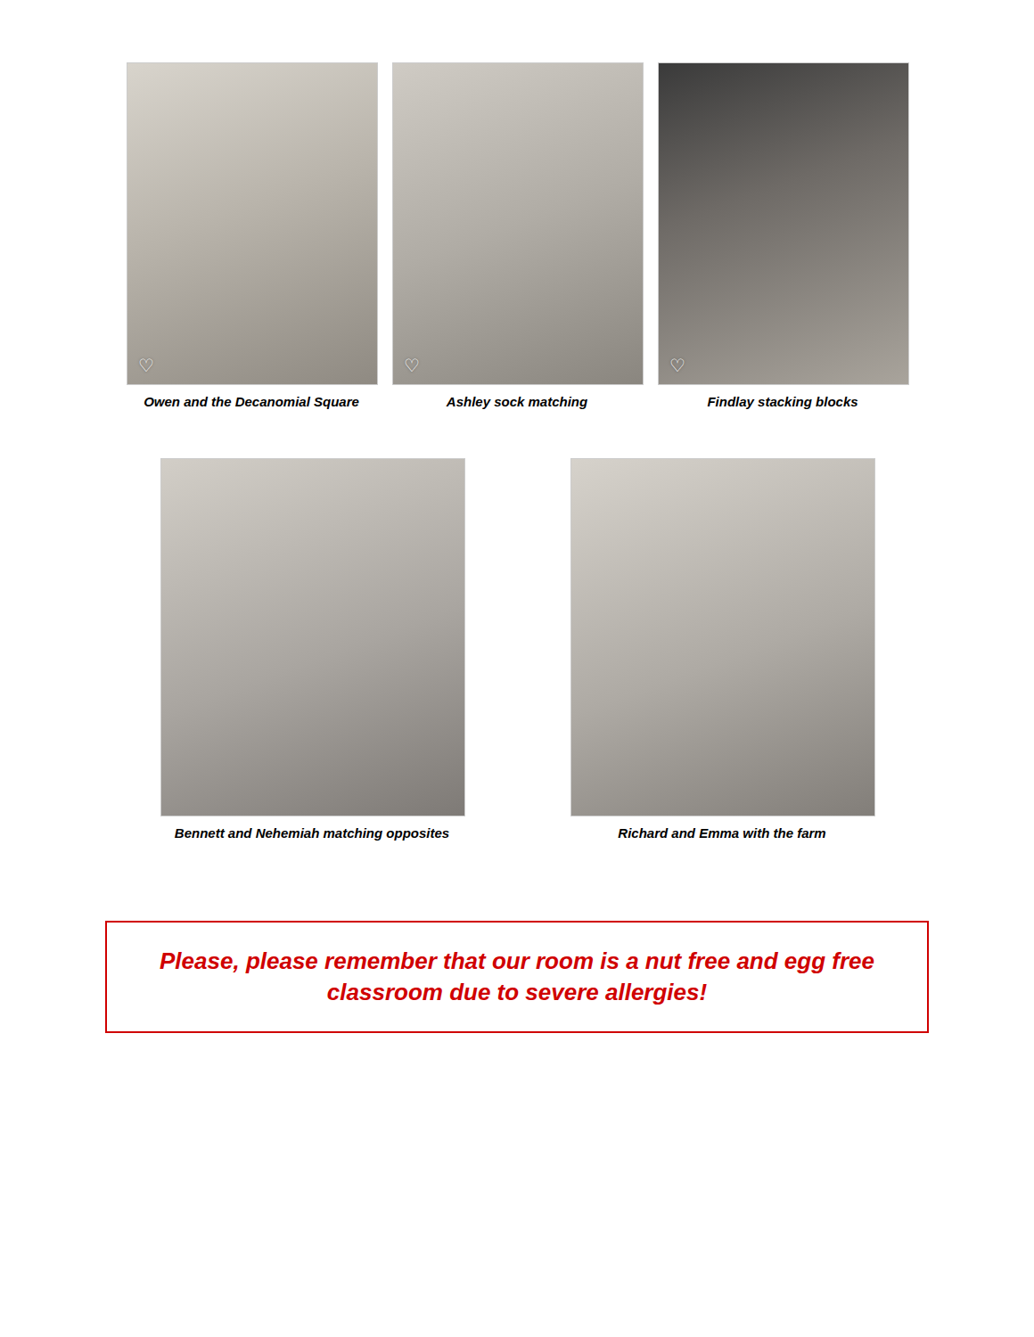♡
Owen and the Decanomial Square
♡
Ashley sock matching
♡
Findlay stacking blocks
Bennett and Nehemiah matching opposites
Richard and Emma with the farm
Please, please remember that our room is a nut free and egg free classroom due to severe allergies!